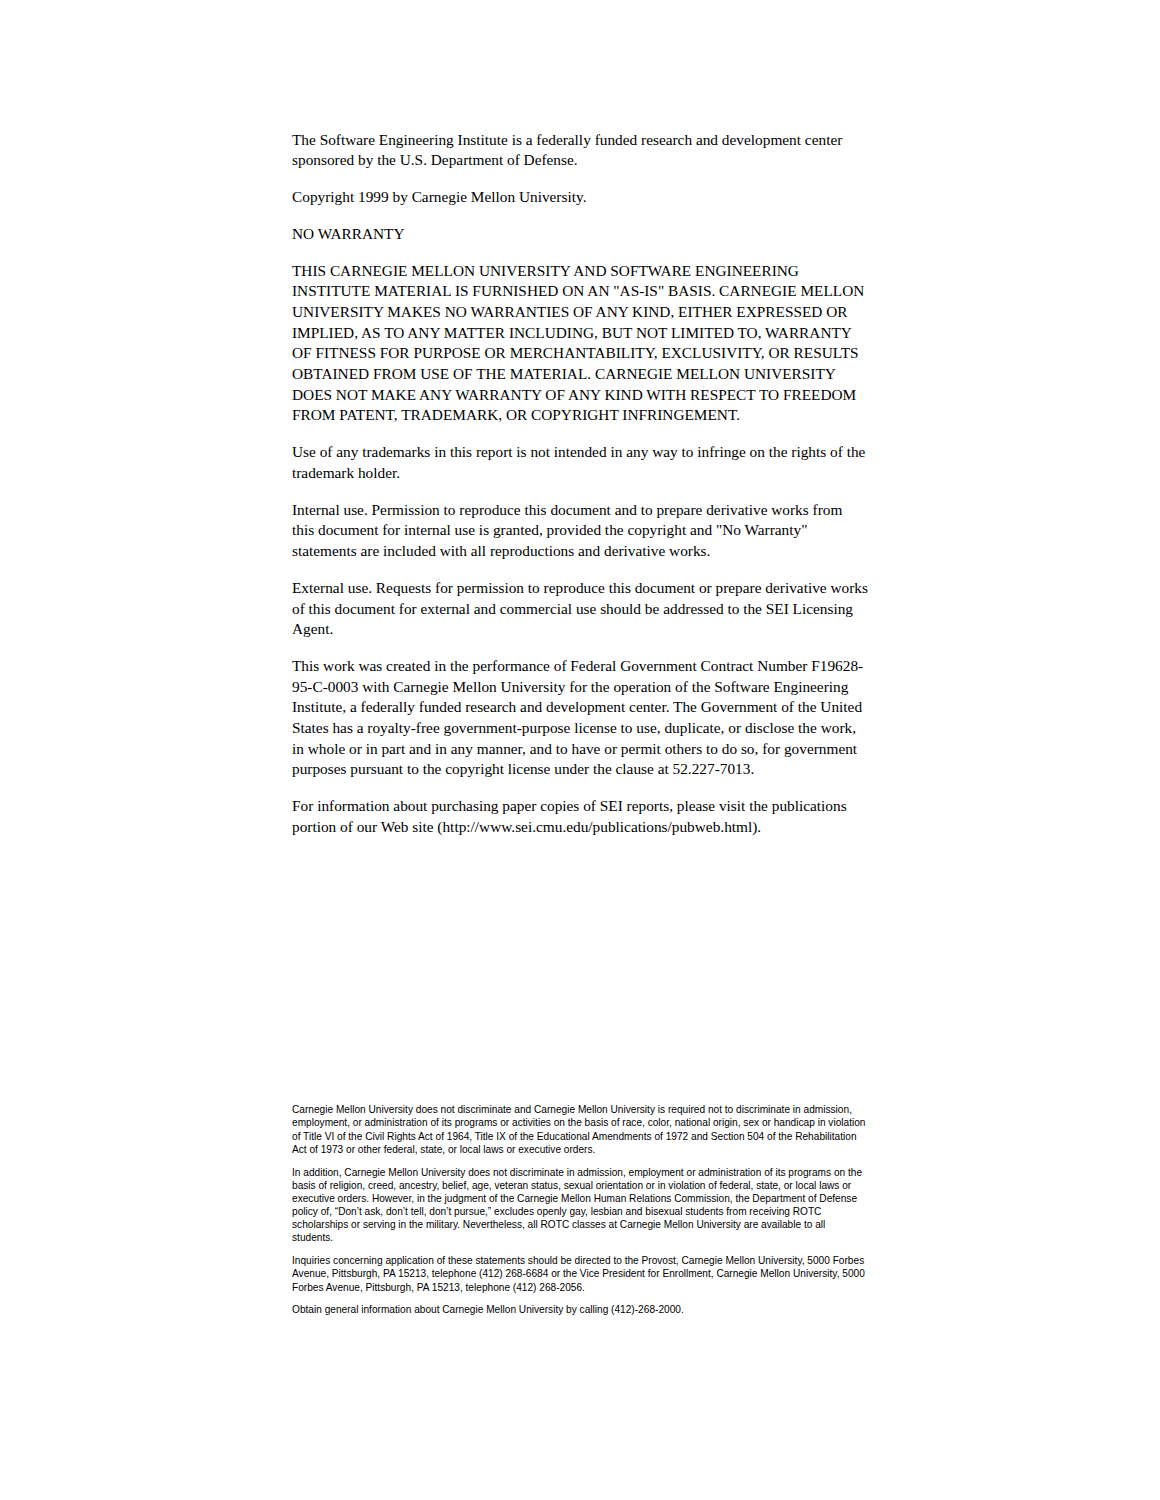The Software Engineering Institute is a federally funded research and development center sponsored by the U.S. Department of Defense.
Copyright 1999 by Carnegie Mellon University.
NO WARRANTY
THIS CARNEGIE MELLON UNIVERSITY AND SOFTWARE ENGINEERING INSTITUTE MATERIAL IS FURNISHED ON AN "AS-IS" BASIS. CARNEGIE MELLON UNIVERSITY MAKES NO WARRANTIES OF ANY KIND, EITHER EXPRESSED OR IMPLIED, AS TO ANY MATTER INCLUDING, BUT NOT LIMITED TO, WARRANTY OF FITNESS FOR PURPOSE OR MERCHANTABILITY, EXCLUSIVITY, OR RESULTS OBTAINED FROM USE OF THE MATERIAL. CARNEGIE MELLON UNIVERSITY DOES NOT MAKE ANY WARRANTY OF ANY KIND WITH RESPECT TO FREEDOM FROM PATENT, TRADEMARK, OR COPYRIGHT INFRINGEMENT.
Use of any trademarks in this report is not intended in any way to infringe on the rights of the trademark holder.
Internal use. Permission to reproduce this document and to prepare derivative works from this document for internal use is granted, provided the copyright and "No Warranty" statements are included with all reproductions and derivative works.
External use. Requests for permission to reproduce this document or prepare derivative works of this document for external and commercial use should be addressed to the SEI Licensing Agent.
This work was created in the performance of Federal Government Contract Number F19628-95-C-0003 with Carnegie Mellon University for the operation of the Software Engineering Institute, a federally funded research and development center. The Government of the United States has a royalty-free government-purpose license to use, duplicate, or disclose the work, in whole or in part and in any manner, and to have or permit others to do so, for government purposes pursuant to the copyright license under the clause at 52.227-7013.
For information about purchasing paper copies of SEI reports, please visit the publications portion of our Web site (http://www.sei.cmu.edu/publications/pubweb.html).
Carnegie Mellon University does not discriminate and Carnegie Mellon University is required not to discriminate in admission, employment, or administration of its programs or activities on the basis of race, color, national origin, sex or handicap in violation of Title VI of the Civil Rights Act of 1964, Title IX of the Educational Amendments of 1972 and Section 504 of the Rehabilitation Act of 1973 or other federal, state, or local laws or executive orders.
In addition, Carnegie Mellon University does not discriminate in admission, employment or administration of its programs on the basis of religion, creed, ancestry, belief, age, veteran status, sexual orientation or in violation of federal, state, or local laws or executive orders. However, in the judgment of the Carnegie Mellon Human Relations Commission, the Department of Defense policy of, “Don’t ask, don’t tell, don’t pursue,” excludes openly gay, lesbian and bisexual students from receiving ROTC scholarships or serving in the military. Nevertheless, all ROTC classes at Carnegie Mellon University are available to all students.
Inquiries concerning application of these statements should be directed to the Provost, Carnegie Mellon University, 5000 Forbes Avenue, Pittsburgh, PA 15213, telephone (412) 268-6684 or the Vice President for Enrollment, Carnegie Mellon University, 5000 Forbes Avenue, Pittsburgh, PA 15213, telephone (412) 268-2056.
Obtain general information about Carnegie Mellon University by calling (412)-268-2000.